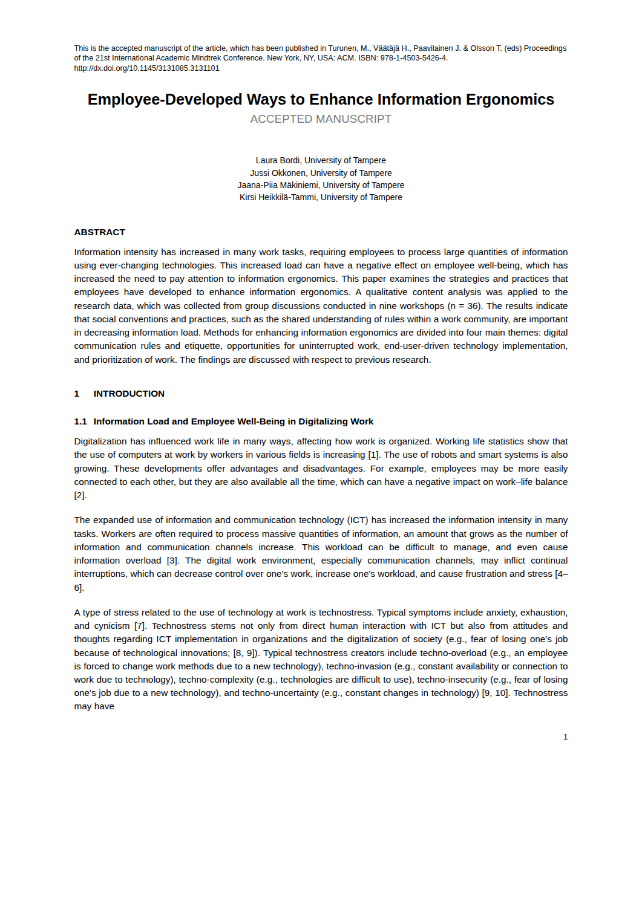This is the accepted manuscript of the article, which has been published in Turunen, M., Väätäjä H., Paavilainen J. & Olsson T. (eds) Proceedings of the 21st International Academic Mindtrek Conference. New York, NY, USA: ACM. ISBN: 978-1-4503-5426-4. http://dx.doi.org/10.1145/3131085.3131101
Employee-Developed Ways to Enhance Information Ergonomics
ACCEPTED MANUSCRIPT
Laura Bordi, University of Tampere
Jussi Okkonen, University of Tampere
Jaana-Piia Mäkiniemi, University of Tampere
Kirsi Heikkilä-Tammi, University of Tampere
ABSTRACT
Information intensity has increased in many work tasks, requiring employees to process large quantities of information using ever-changing technologies. This increased load can have a negative effect on employee well-being, which has increased the need to pay attention to information ergonomics. This paper examines the strategies and practices that employees have developed to enhance information ergonomics. A qualitative content analysis was applied to the research data, which was collected from group discussions conducted in nine workshops (n = 36). The results indicate that social conventions and practices, such as the shared understanding of rules within a work community, are important in decreasing information load. Methods for enhancing information ergonomics are divided into four main themes: digital communication rules and etiquette, opportunities for uninterrupted work, end-user-driven technology implementation, and prioritization of work. The findings are discussed with respect to previous research.
1 INTRODUCTION
1.1 Information Load and Employee Well-Being in Digitalizing Work
Digitalization has influenced work life in many ways, affecting how work is organized. Working life statistics show that the use of computers at work by workers in various fields is increasing [1]. The use of robots and smart systems is also growing. These developments offer advantages and disadvantages. For example, employees may be more easily connected to each other, but they are also available all the time, which can have a negative impact on work–life balance [2].
The expanded use of information and communication technology (ICT) has increased the information intensity in many tasks. Workers are often required to process massive quantities of information, an amount that grows as the number of information and communication channels increase. This workload can be difficult to manage, and even cause information overload [3]. The digital work environment, especially communication channels, may inflict continual interruptions, which can decrease control over one's work, increase one's workload, and cause frustration and stress [4–6].
A type of stress related to the use of technology at work is technostress. Typical symptoms include anxiety, exhaustion, and cynicism [7]. Technostress stems not only from direct human interaction with ICT but also from attitudes and thoughts regarding ICT implementation in organizations and the digitalization of society (e.g., fear of losing one's job because of technological innovations; [8, 9]). Typical technostress creators include techno-overload (e.g., an employee is forced to change work methods due to a new technology), techno-invasion (e.g., constant availability or connection to work due to technology), techno-complexity (e.g., technologies are difficult to use), techno-insecurity (e.g., fear of losing one's job due to a new technology), and techno-uncertainty (e.g., constant changes in technology) [9, 10]. Technostress may have
1